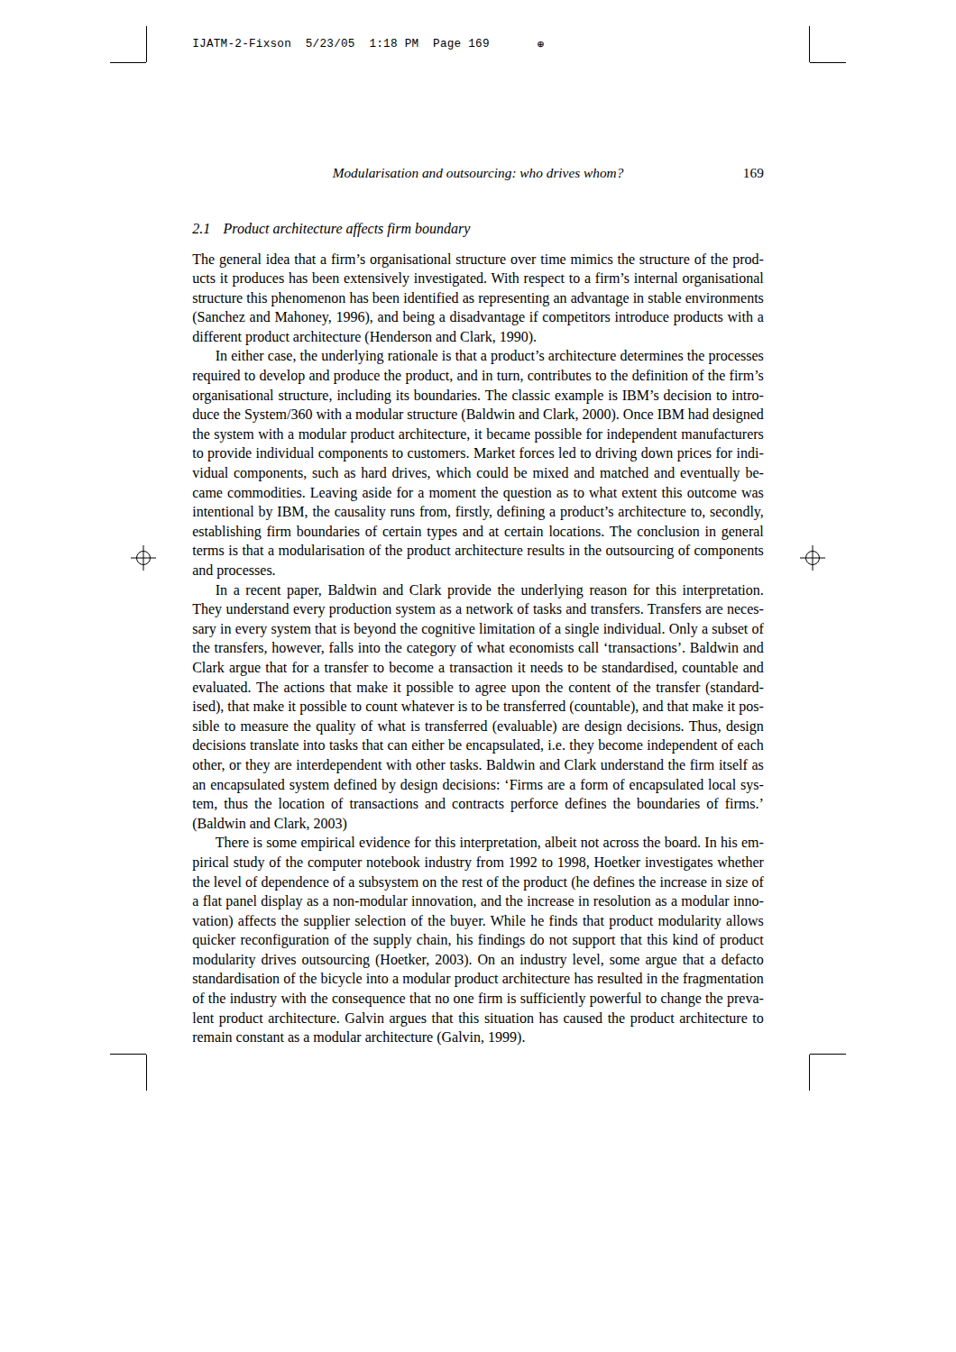IJATM-2-Fixson 5/23/05 1:18 PM Page 169⊕
Modularisation and outsourcing: who drives whom? 169
2.1 Product architecture affects firm boundary
The general idea that a firm’s organisational structure over time mimics the structure of the products it produces has been extensively investigated. With respect to a firm’s internal organisational structure this phenomenon has been identified as representing an advantage in stable environments (Sanchez and Mahoney, 1996), and being a disadvantage if competitors introduce products with a different product architecture (Henderson and Clark, 1990).
In either case, the underlying rationale is that a product’s architecture determines the processes required to develop and produce the product, and in turn, contributes to the definition of the firm’s organisational structure, including its boundaries. The classic example is IBM’s decision to introduce the System/360 with a modular structure (Baldwin and Clark, 2000). Once IBM had designed the system with a modular product architecture, it became possible for independent manufacturers to provide individual components to customers. Market forces led to driving down prices for individual components, such as hard drives, which could be mixed and matched and eventually became commodities. Leaving aside for a moment the question as to what extent this outcome was intentional by IBM, the causality runs from, firstly, defining a product’s architecture to, secondly, establishing firm boundaries of certain types and at certain locations. The conclusion in general terms is that a modularisation of the product architecture results in the outsourcing of components and processes.
In a recent paper, Baldwin and Clark provide the underlying reason for this interpretation. They understand every production system as a network of tasks and transfers. Transfers are necessary in every system that is beyond the cognitive limitation of a single individual. Only a subset of the transfers, however, falls into the category of what economists call ‘transactions’. Baldwin and Clark argue that for a transfer to become a transaction it needs to be standardised, countable and evaluated. The actions that make it possible to agree upon the content of the transfer (standardised), that make it possible to count whatever is to be transferred (countable), and that make it possible to measure the quality of what is transferred (evaluable) are design decisions. Thus, design decisions translate into tasks that can either be encapsulated, i.e. they become independent of each other, or they are interdependent with other tasks. Baldwin and Clark understand the firm itself as an encapsulated system defined by design decisions: ‘Firms are a form of encapsulated local system, thus the location of transactions and contracts perforce defines the boundaries of firms.’ (Baldwin and Clark, 2003)
There is some empirical evidence for this interpretation, albeit not across the board. In his empirical study of the computer notebook industry from 1992 to 1998, Hoetker investigates whether the level of dependence of a subsystem on the rest of the product (he defines the increase in size of a flat panel display as a non-modular innovation, and the increase in resolution as a modular innovation) affects the supplier selection of the buyer. While he finds that product modularity allows quicker reconfiguration of the supply chain, his findings do not support that this kind of product modularity drives outsourcing (Hoetker, 2003). On an industry level, some argue that a defacto standardisation of the bicycle into a modular product architecture has resulted in the fragmentation of the industry with the consequence that no one firm is sufficiently powerful to change the prevalent product architecture. Galvin argues that this situation has caused the product architecture to remain constant as a modular architecture (Galvin, 1999).